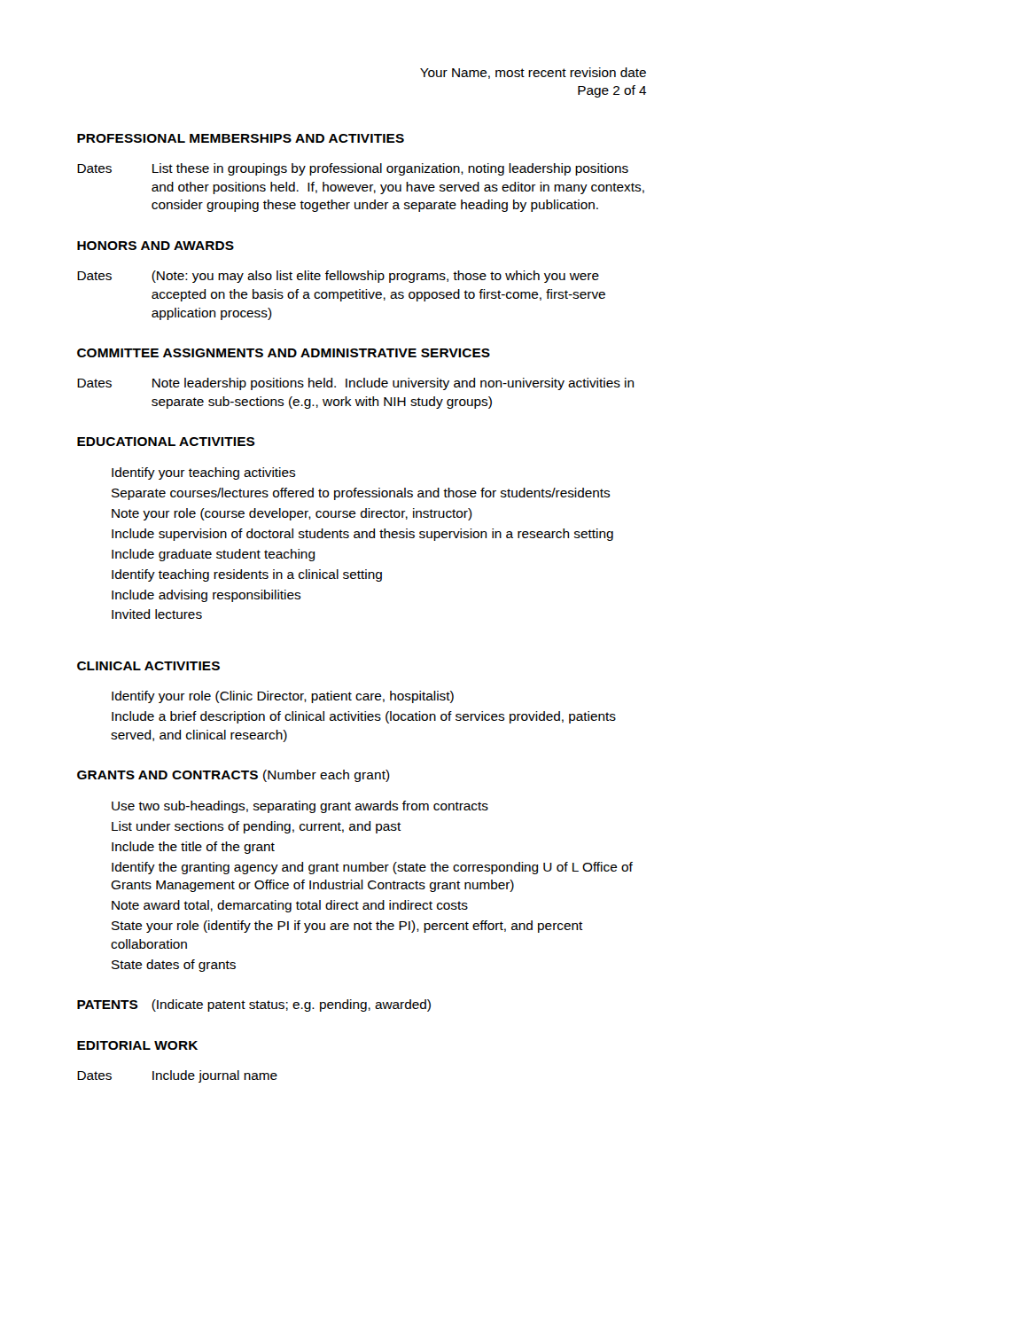Your Name, most recent revision date
Page 2 of 4
Professional Memberships and Activities
Dates
List these in groupings by professional organization, noting leadership positions and other positions held. If, however, you have served as editor in many contexts, consider grouping these together under a separate heading by publication.
Honors and Awards
Dates
(Note: you may also list elite fellowship programs, those to which you were accepted on the basis of a competitive, as opposed to first-come, first-serve application process)
Committee Assignments and Administrative Services
Dates
Note leadership positions held. Include university and non-university activities in separate sub-sections (e.g., work with NIH study groups)
Educational Activities
Identify your teaching activities
Separate courses/lectures offered to professionals and those for students/residents
Note your role (course developer, course director, instructor)
Include supervision of doctoral students and thesis supervision in a research setting
Include graduate student teaching
Identify teaching residents in a clinical setting
Include advising responsibilities
Invited lectures
Clinical Activities
Identify your role (Clinic Director, patient care, hospitalist)
Include a brief description of clinical activities (location of services provided, patients served, and clinical research)
Grants and Contracts (Number each grant)
Use two sub-headings, separating grant awards from contracts
List under sections of pending, current, and past
Include the title of the grant
Identify the granting agency and grant number (state the corresponding U of L Office of Grants Management or Office of Industrial Contracts grant number)
Note award total, demarcating total direct and indirect costs
State your role (identify the PI if you are not the PI), percent effort, and percent collaboration
State dates of grants
Patents
(Indicate patent status; e.g. pending, awarded)
Editorial Work
Dates
Include journal name